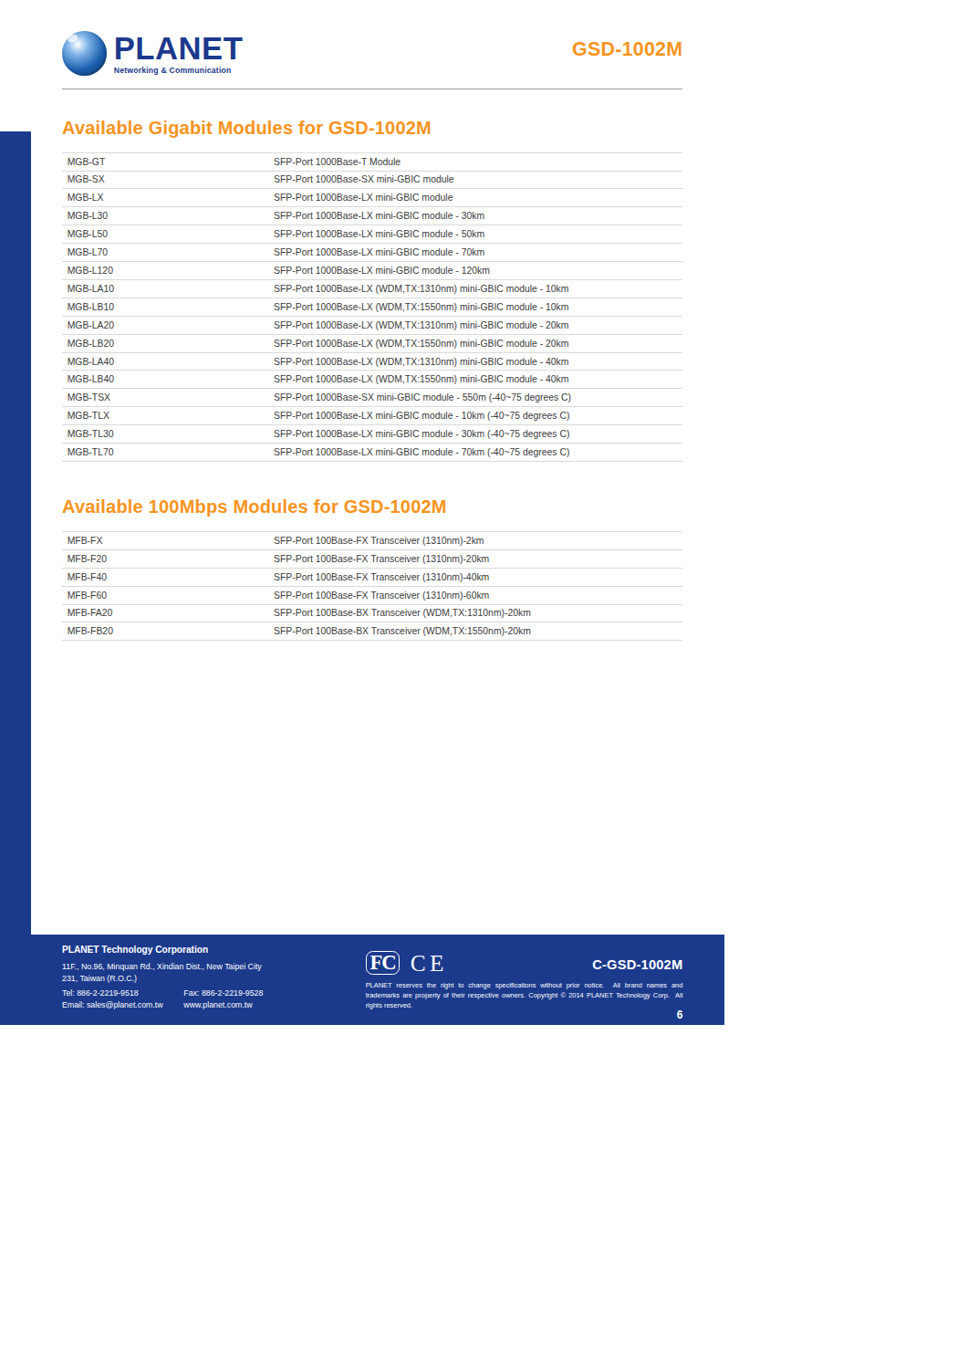PLANET
Networking & Communication
GSD-1002M
Available Gigabit Modules for GSD-1002M
| MGB-GT | SFP-Port 1000Base-T Module |
| MGB-SX | SFP-Port 1000Base-SX mini-GBIC module |
| MGB-LX | SFP-Port 1000Base-LX mini-GBIC module |
| MGB-L30 | SFP-Port 1000Base-LX mini-GBIC module - 30km |
| MGB-L50 | SFP-Port 1000Base-LX mini-GBIC module - 50km |
| MGB-L70 | SFP-Port 1000Base-LX mini-GBIC module - 70km |
| MGB-L120 | SFP-Port 1000Base-LX mini-GBIC module - 120km |
| MGB-LA10 | SFP-Port 1000Base-LX (WDM,TX:1310nm) mini-GBIC module - 10km |
| MGB-LB10 | SFP-Port 1000Base-LX (WDM,TX:1550nm) mini-GBIC module - 10km |
| MGB-LA20 | SFP-Port 1000Base-LX (WDM,TX:1310nm) mini-GBIC module - 20km |
| MGB-LB20 | SFP-Port 1000Base-LX (WDM,TX:1550nm) mini-GBIC module - 20km |
| MGB-LA40 | SFP-Port 1000Base-LX (WDM,TX:1310nm) mini-GBIC module - 40km |
| MGB-LB40 | SFP-Port 1000Base-LX (WDM,TX:1550nm) mini-GBIC module - 40km |
| MGB-TSX | SFP-Port 1000Base-SX mini-GBIC module - 550m (-40~75 degrees C) |
| MGB-TLX | SFP-Port 1000Base-LX mini-GBIC module - 10km (-40~75 degrees C) |
| MGB-TL30 | SFP-Port 1000Base-LX mini-GBIC module - 30km (-40~75 degrees C) |
| MGB-TL70 | SFP-Port 1000Base-LX mini-GBIC module - 70km (-40~75 degrees C) |
Available 100Mbps Modules for GSD-1002M
| MFB-FX | SFP-Port 100Base-FX Transceiver (1310nm)-2km |
| MFB-F20 | SFP-Port 100Base-FX Transceiver (1310nm)-20km |
| MFB-F40 | SFP-Port 100Base-FX Transceiver (1310nm)-40km |
| MFB-F60 | SFP-Port 100Base-FX Transceiver (1310nm)-60km |
| MFB-FA20 | SFP-Port 100Base-BX Transceiver (WDM,TX:1310nm)-20km |
| MFB-FB20 | SFP-Port 100Base-BX Transceiver (WDM,TX:1550nm)-20km |
PLANET Technology Corporation
11F., No.96, Minquan Rd., Xindian Dist., New Taipei City
231, Taiwan (R.O.C.)
| Tel: 886-2-2219-9518 | Fax: 886-2-2219-9528 |
| Email: sales@planet.com.tw | www.planet.com.tw |
FC C E
C-GSD-1002M
PLANET reserves the right to change specifications without prior notice. All brand names and trademarks are property of their respective owners. Copyright © 2014 PLANET Technology Corp. All rights reserved.
6